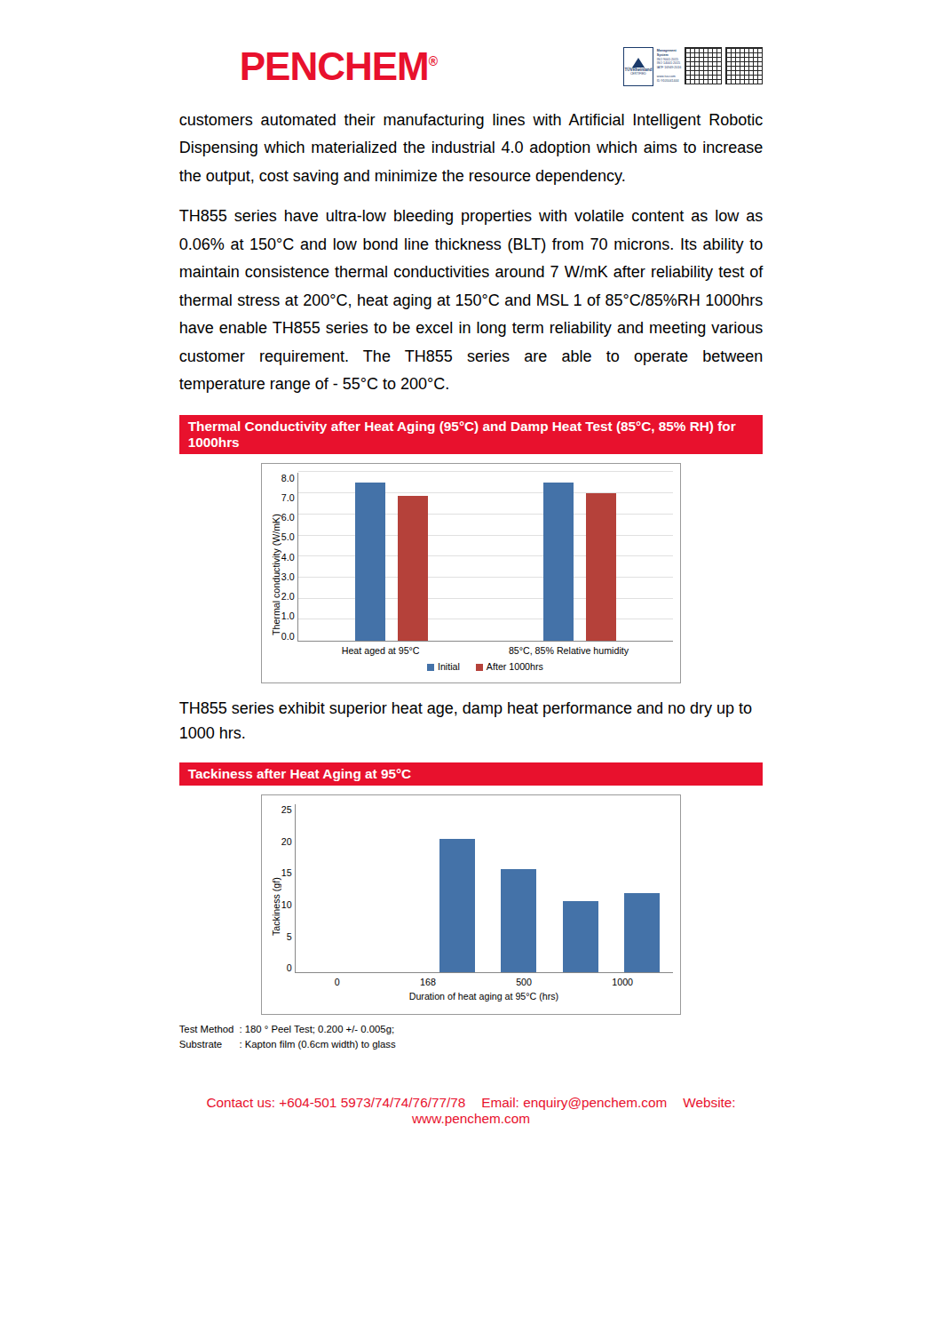PENCHEM®
TÜVRheinland
CERTIFIED
Management
System
ISO 9001:2015
ISO 14001:2015
IATF 16949:2016
www.tuv.com
ID 9105041444
customers automated their manufacturing lines with Artificial Intelligent Robotic Dispensing which materialized the industrial 4.0 adoption which aims to increase the output, cost saving and minimize the resource dependency.
TH855 series have ultra-low bleeding properties with volatile content as low as 0.06% at 150°C and low bond line thickness (BLT) from 70 microns. Its ability to maintain consistence thermal conductivities around 7 W/mK after reliability test of thermal stress at 200°C, heat aging at 150°C and MSL 1 of 85°C/85%RH 1000hrs have enable TH855 series to be excel in long term reliability and meeting various customer requirement. The TH855 series are able to operate between temperature range of - 55°C to 200°C.
Thermal Conductivity after Heat Aging (95°C) and Damp Heat Test (85°C, 85% RH) for 1000hrs
Thermal conductivity (W/mK)
8.0
7.0
6.0
5.0
4.0
3.0
2.0
1.0
0.0
Heat aged at 95°C
85°C, 85% Relative humidity
Initial
After 1000hrs
TH855 series exhibit superior heat age, damp heat performance and no dry up to 1000 hrs.
Tackiness after Heat Aging at 95°C
Tackiness (gf)
25
20
15
10
5
0
0
168
500
1000
Duration of heat aging at 95°C (hrs)
| Test Method | : 180 ° Peel Test; 0.200 +/- 0.005g; |
| Substrate | : Kapton film (0.6cm width) to glass |
Contact us: +604-501 5973/74/74/76/77/78 Email: enquiry@penchem.com Website: www.penchem.com